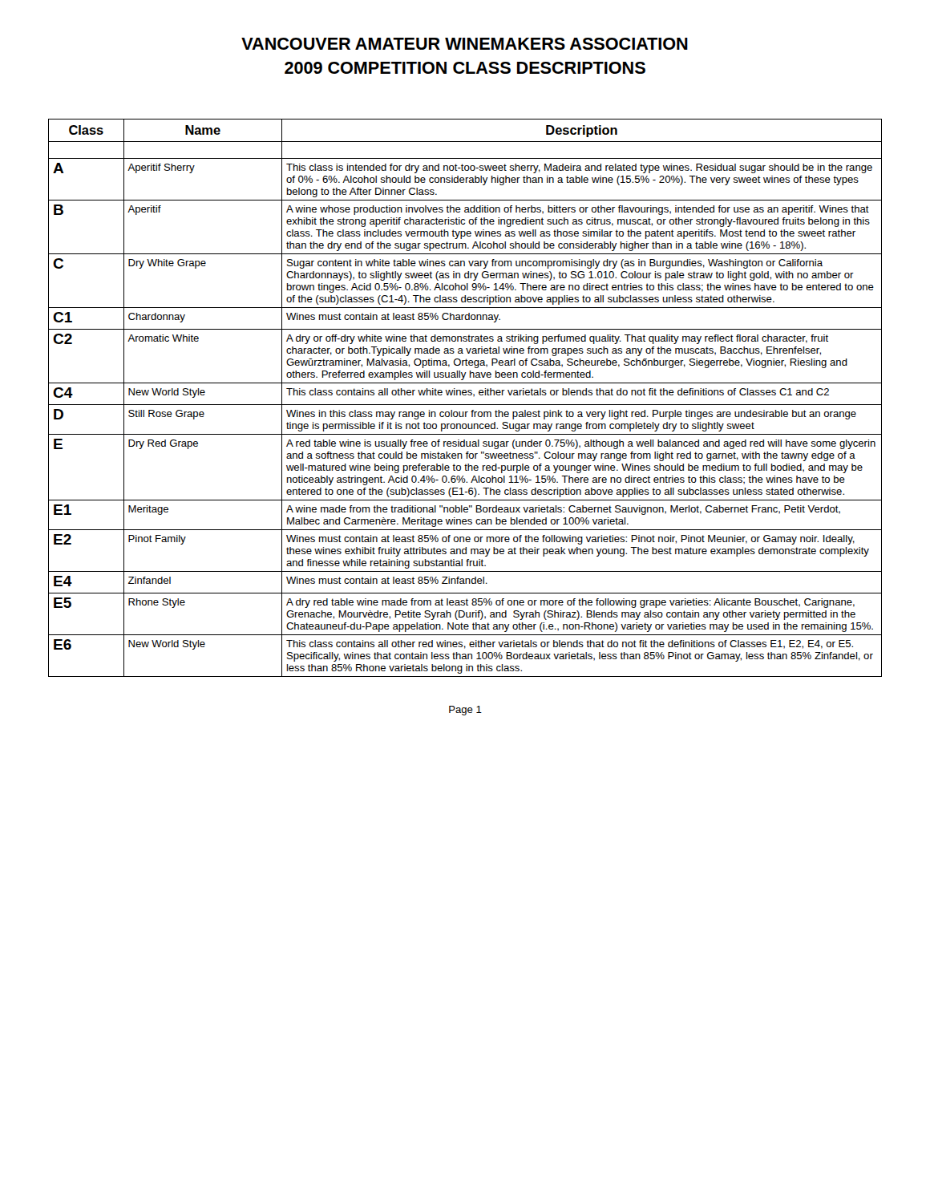VANCOUVER AMATEUR WINEMAKERS ASSOCIATION
2009 COMPETITION CLASS DESCRIPTIONS
| Class | Name | Description |
| --- | --- | --- |
| A | Aperitif Sherry | This class is intended for dry and not-too-sweet sherry, Madeira and related type wines. Residual sugar should be in the range of 0% - 6%. Alcohol should be considerably higher than in a table wine (15.5% - 20%). The very sweet wines of these types belong to the After Dinner Class. |
| B | Aperitif | A wine whose production involves the addition of herbs, bitters or other flavourings, intended for use as an aperitif. Wines that exhibit the strong aperitif characteristic of the ingredient such as citrus, muscat, or other strongly-flavoured fruits belong in this class. The class includes vermouth type wines as well as those similar to the patent aperitifs. Most tend to the sweet rather than the dry end of the sugar spectrum. Alcohol should be considerably higher than in a table wine (16% - 18%). |
| C | Dry White Grape | Sugar content in white table wines can vary from uncompromisingly dry (as in Burgundies, Washington or California Chardonnays), to slightly sweet (as in dry German wines), to SG 1.010. Colour is pale straw to light gold, with no amber or brown tinges. Acid 0.5%- 0.8%. Alcohol 9%- 14%. There are no direct entries to this class; the wines have to be entered to one of the (sub)classes (C1-4). The class description above applies to all subclasses unless stated otherwise. |
| C1 | Chardonnay | Wines must contain at least 85% Chardonnay. |
| C2 | Aromatic White | A dry or off-dry white wine that demonstrates a striking perfumed quality. That quality may reflect floral character, fruit character, or both.Typically made as a varietal wine from grapes such as any of the muscats, Bacchus, Ehrenfelser, Gewŭrztraminer, Malvasia, Optima, Ortega, Pearl of Csaba, Scheurebe, Schőnburger, Siegerrebe, Viognier, Riesling and others. Preferred examples will usually have been cold-fermented. |
| C4 | New World Style | This class contains all other white wines, either varietals or blends that do not fit the definitions of Classes C1 and C2 |
| D | Still Rose Grape | Wines in this class may range in colour from the palest pink to a very light red. Purple tinges are undesirable but an orange tinge is permissible if it is not too pronounced. Sugar may range from completely dry to slightly sweet |
| E | Dry Red Grape | A red table wine is usually free of residual sugar (under 0.75%), although a well balanced and aged red will have some glycerin and a softness that could be mistaken for "sweetness". Colour may range from light red to garnet, with the tawny edge of a well-matured wine being preferable to the red-purple of a younger wine. Wines should be medium to full bodied, and may be noticeably astringent. Acid 0.4%- 0.6%. Alcohol 11%- 15%. There are no direct entries to this class; the wines have to be entered to one of the (sub)classes (E1-6). The class description above applies to all subclasses unless stated otherwise. |
| E1 | Meritage | A wine made from the traditional "noble" Bordeaux varietals: Cabernet Sauvignon, Merlot, Cabernet Franc, Petit Verdot, Malbec and Carmenère. Meritage wines can be blended or 100% varietal. |
| E2 | Pinot Family | Wines must contain at least 85% of one or more of the following varieties: Pinot noir, Pinot Meunier, or Gamay noir. Ideally, these wines exhibit fruity attributes and may be at their peak when young. The best mature examples demonstrate complexity and finesse while retaining substantial fruit. |
| E4 | Zinfandel | Wines must contain at least 85% Zinfandel. |
| E5 | Rhone Style | A dry red table wine made from at least 85% of one or more of the following grape varieties: Alicante Bouschet, Carignane, Grenache, Mourvèdre, Petite Syrah (Durif), and Syrah (Shiraz). Blends may also contain any other variety permitted in the Chateauneuf-du-Pape appelation. Note that any other (i.e., non-Rhone) variety or varieties may be used in the remaining 15%. |
| E6 | New World Style | This class contains all other red wines, either varietals or blends that do not fit the definitions of Classes E1, E2, E4, or E5. Specifically, wines that contain less than 100% Bordeaux varietals, less than 85% Pinot or Gamay, less than 85% Zinfandel, or less than 85% Rhone varietals belong in this class. |
Page 1